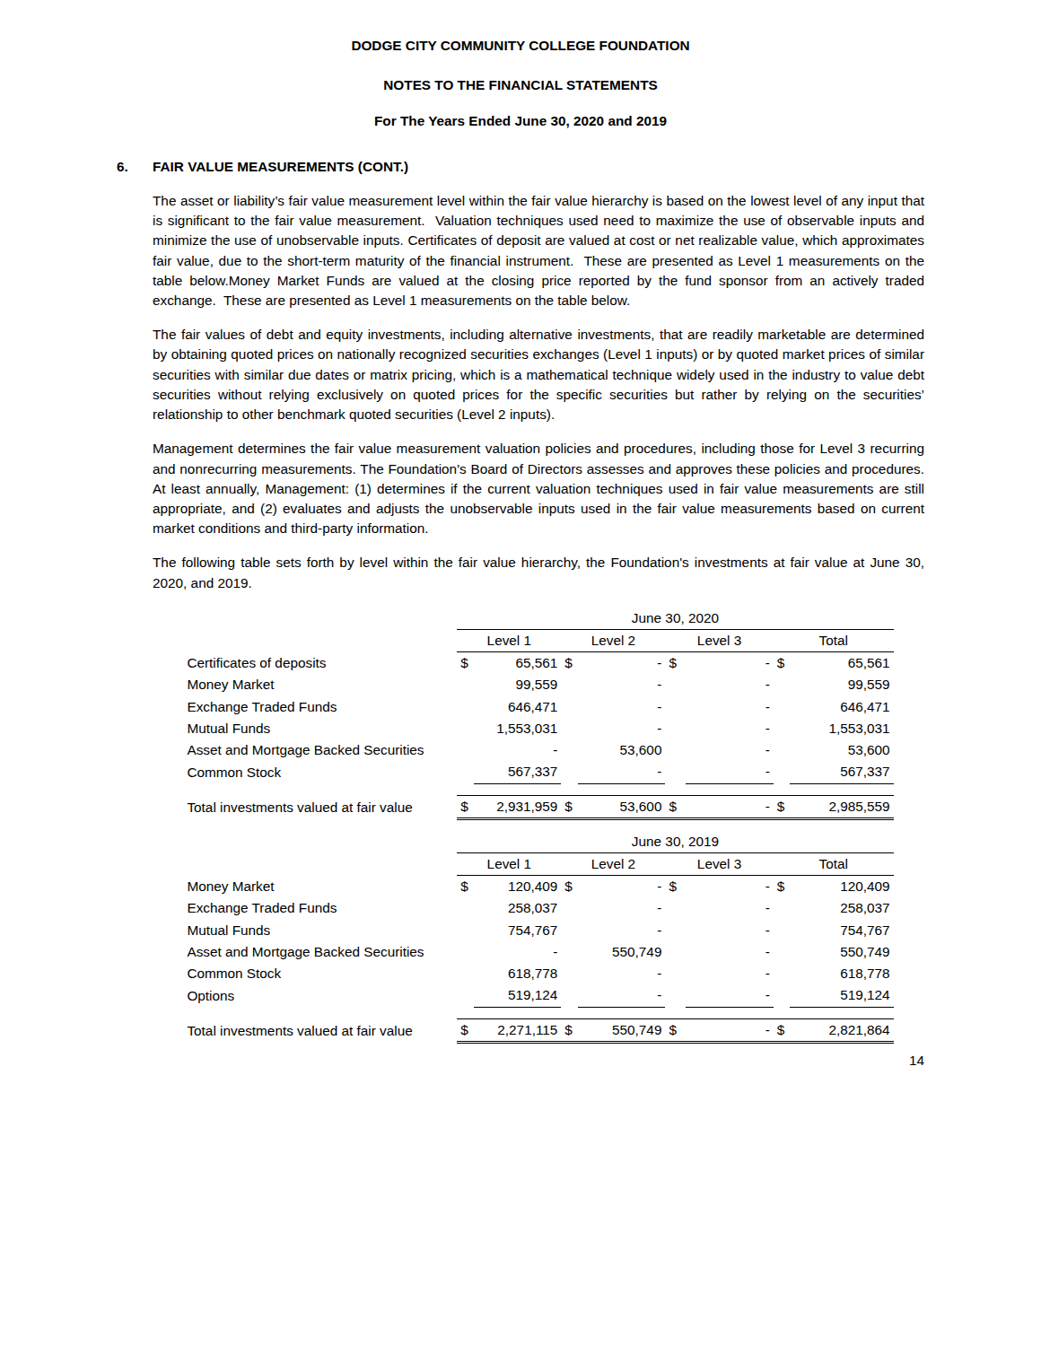DODGE CITY COMMUNITY COLLEGE FOUNDATION
NOTES TO THE FINANCIAL STATEMENTS
For The Years Ended June 30, 2020 and 2019
6.
FAIR VALUE MEASUREMENTS (CONT.)
The asset or liability’s fair value measurement level within the fair value hierarchy is based on the lowest level of any input that is significant to the fair value measurement. Valuation techniques used need to maximize the use of observable inputs and minimize the use of unobservable inputs. Certificates of deposit are valued at cost or net realizable value, which approximates fair value, due to the short-term maturity of the financial instrument. These are presented as Level 1 measurements on the table below.Money Market Funds are valued at the closing price reported by the fund sponsor from an actively traded exchange. These are presented as Level 1 measurements on the table below.
The fair values of debt and equity investments, including alternative investments, that are readily marketable are determined by obtaining quoted prices on nationally recognized securities exchanges (Level 1 inputs) or by quoted market prices of similar securities with similar due dates or matrix pricing, which is a mathematical technique widely used in the industry to value debt securities without relying exclusively on quoted prices for the specific securities but rather by relying on the securities’ relationship to other benchmark quoted securities (Level 2 inputs).
Management determines the fair value measurement valuation policies and procedures, including those for Level 3 recurring and nonrecurring measurements. The Foundation's Board of Directors assesses and approves these policies and procedures. At least annually, Management: (1) determines if the current valuation techniques used in fair value measurements are still appropriate, and (2) evaluates and adjusts the unobservable inputs used in the fair value measurements based on current market conditions and third-party information.
The following table sets forth by level within the fair value hierarchy, the Foundation's investments at fair value at June 30, 2020, and 2019.
| | June 30, 2020 |
| | Level 1 | Level 2 | Level 3 | Total |
| Certificates of deposits | $ | 65,561 | $ | - | $ | - | $ | 65,561 |
| Money Market | | 99,559 | | - | | - | | 99,559 |
| Exchange Traded Funds | | 646,471 | | - | | - | | 646,471 |
| Mutual Funds | | 1,553,031 | | - | | - | | 1,553,031 |
| Asset and Mortgage Backed Securities | | - | | 53,600 | | - | | 53,600 |
| Common Stock | | 567,337 | | - | | - | | 567,337 |
| Total investments valued at fair value | $ | 2,931,959 | $ | 53,600 | $ | - | $ | 2,985,559 |
| | June 30, 2019 |
| | Level 1 | Level 2 | Level 3 | Total |
| Money Market | $ | 120,409 | $ | - | $ | - | $ | 120,409 |
| Exchange Traded Funds | | 258,037 | | - | | - | | 258,037 |
| Mutual Funds | | 754,767 | | - | | - | | 754,767 |
| Asset and Mortgage Backed Securities | | - | | 550,749 | | - | | 550,749 |
| Common Stock | | 618,778 | | - | | - | | 618,778 |
| Options | | 519,124 | | - | | - | | 519,124 |
| Total investments valued at fair value | $ | 2,271,115 | $ | 550,749 | $ | - | $ | 2,821,864 |
14